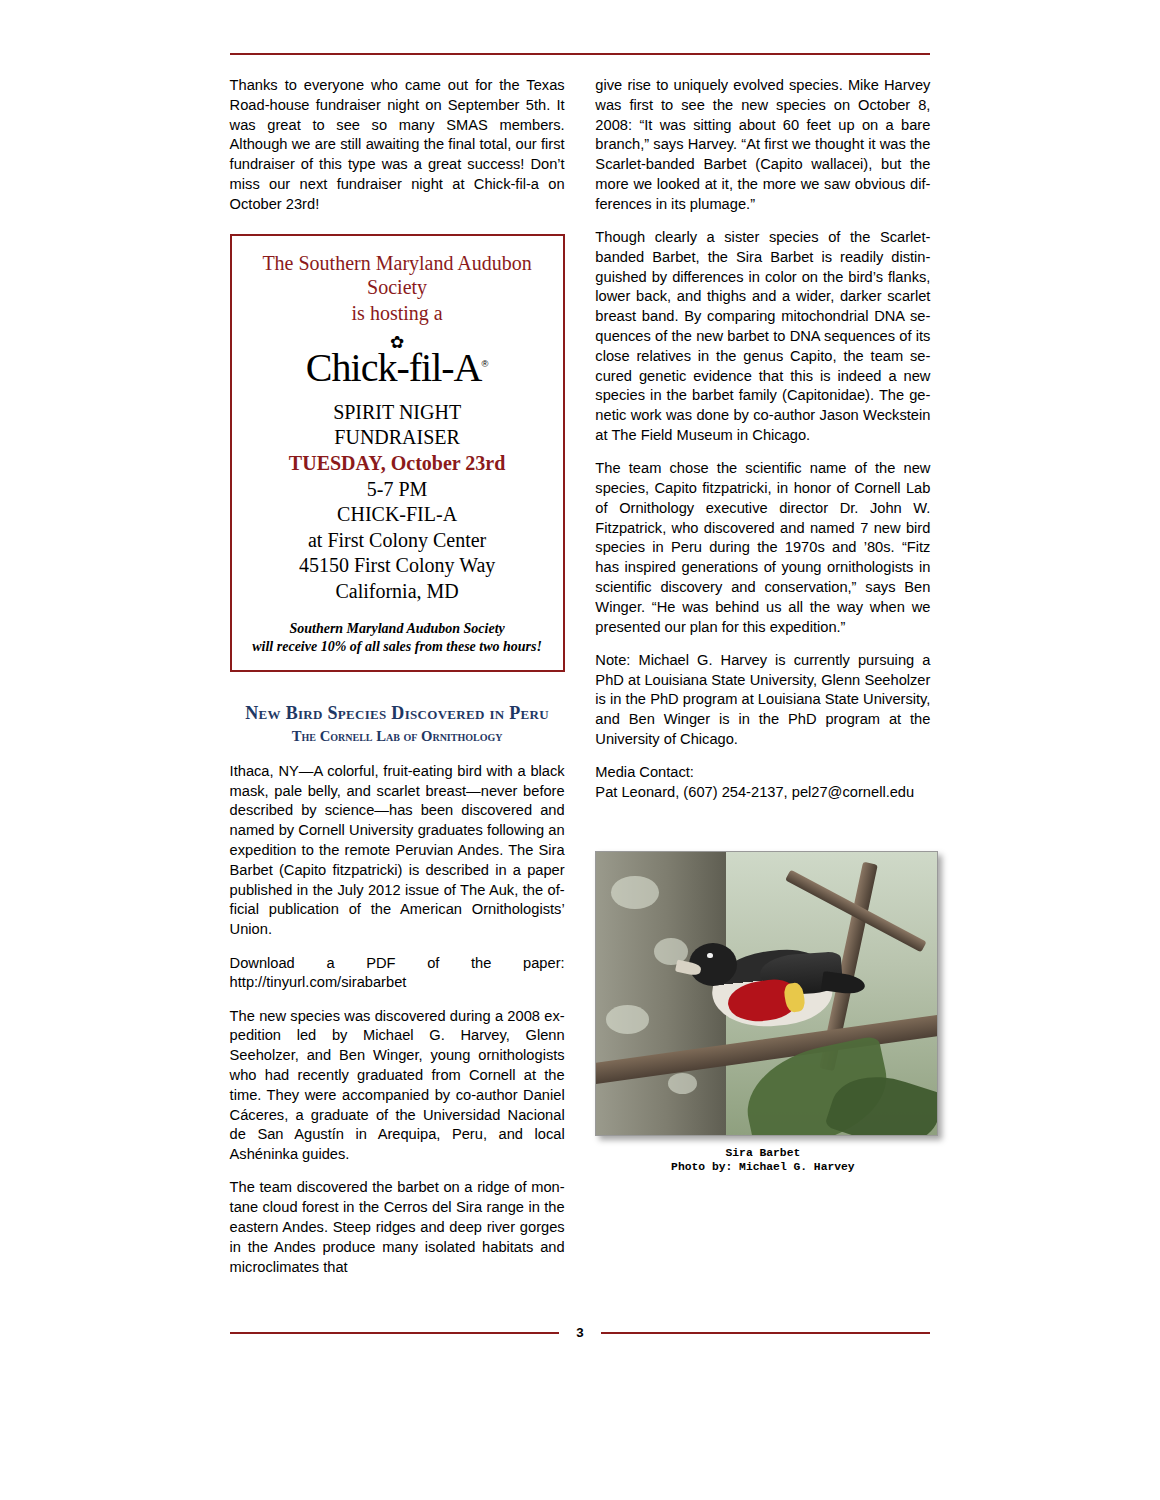Thanks to everyone who came out for the Texas Road-house fundraiser night on September 5th. It was great to see so many SMAS members. Although we are still awaiting the final total, our first fundraiser of this type was a great success! Don’t miss our next fundraiser night at Chick-fil-a on October 23rd!
The Southern Maryland Audubon Society
is hosting a
✿ Chick-fil-A®
SPIRIT NIGHT
FUNDRAISER
TUESDAY, October 23rd
5-7 PM
CHICK-FIL-A
at First Colony Center
45150 First Colony Way
California, MD
Southern Maryland Audubon Society
will receive 10% of all sales from these two hours!
New Bird Species Discovered in Peru
The Cornell Lab of Ornithology
Ithaca, NY—A colorful, fruit-eating bird with a black mask, pale belly, and scarlet breast—never before described by science—has been discovered and named by Cornell University graduates following an expedition to the remote Peruvian Andes. The Sira Barbet (Capito fitzpatricki) is described in a paper published in the July 2012 issue of The Auk, the official publication of the American Ornithologists’ Union.
Download a PDF of the paper: http://tinyurl.com/sirabarbet
The new species was discovered during a 2008 expedition led by Michael G. Harvey, Glenn Seeholzer, and Ben Winger, young ornithologists who had recently graduated from Cornell at the time. They were accompanied by co-author Daniel Cáceres, a graduate of the Universidad Nacional de San Agustín in Arequipa, Peru, and local Ashéninka guides.
The team discovered the barbet on a ridge of montane cloud forest in the Cerros del Sira range in the eastern Andes. Steep ridges and deep river gorges in the Andes produce many isolated habitats and microclimates that
give rise to uniquely evolved species. Mike Harvey was first to see the new species on October 8, 2008: “It was sitting about 60 feet up on a bare branch,” says Harvey. “At first we thought it was the Scarlet-banded Barbet (Capito wallacei), but the more we looked at it, the more we saw obvious differences in its plumage.”
Though clearly a sister species of the Scarlet-banded Barbet, the Sira Barbet is readily distinguished by differences in color on the bird’s flanks, lower back, and thighs and a wider, darker scarlet breast band. By comparing mitochondrial DNA sequences of the new barbet to DNA sequences of its close relatives in the genus Capito, the team secured genetic evidence that this is indeed a new species in the barbet family (Capitonidae). The genetic work was done by co-author Jason Weckstein at The Field Museum in Chicago.
The team chose the scientific name of the new species, Capito fitzpatricki, in honor of Cornell Lab of Ornithology executive director Dr. John W. Fitzpatrick, who discovered and named 7 new bird species in Peru during the 1970s and ’80s. “Fitz has inspired generations of young ornithologists in scientific discovery and conservation,” says Ben Winger. “He was behind us all the way when we presented our plan for this expedition.”
Note: Michael G. Harvey is currently pursuing a PhD at Louisiana State University, Glenn Seeholzer is in the PhD program at Louisiana State University, and Ben Winger is in the PhD program at the University of Chicago.
Media Contact:
Pat Leonard, (607) 254-2137, pel27@cornell.edu
Sira Barbet
Photo by: Michael G. Harvey
3